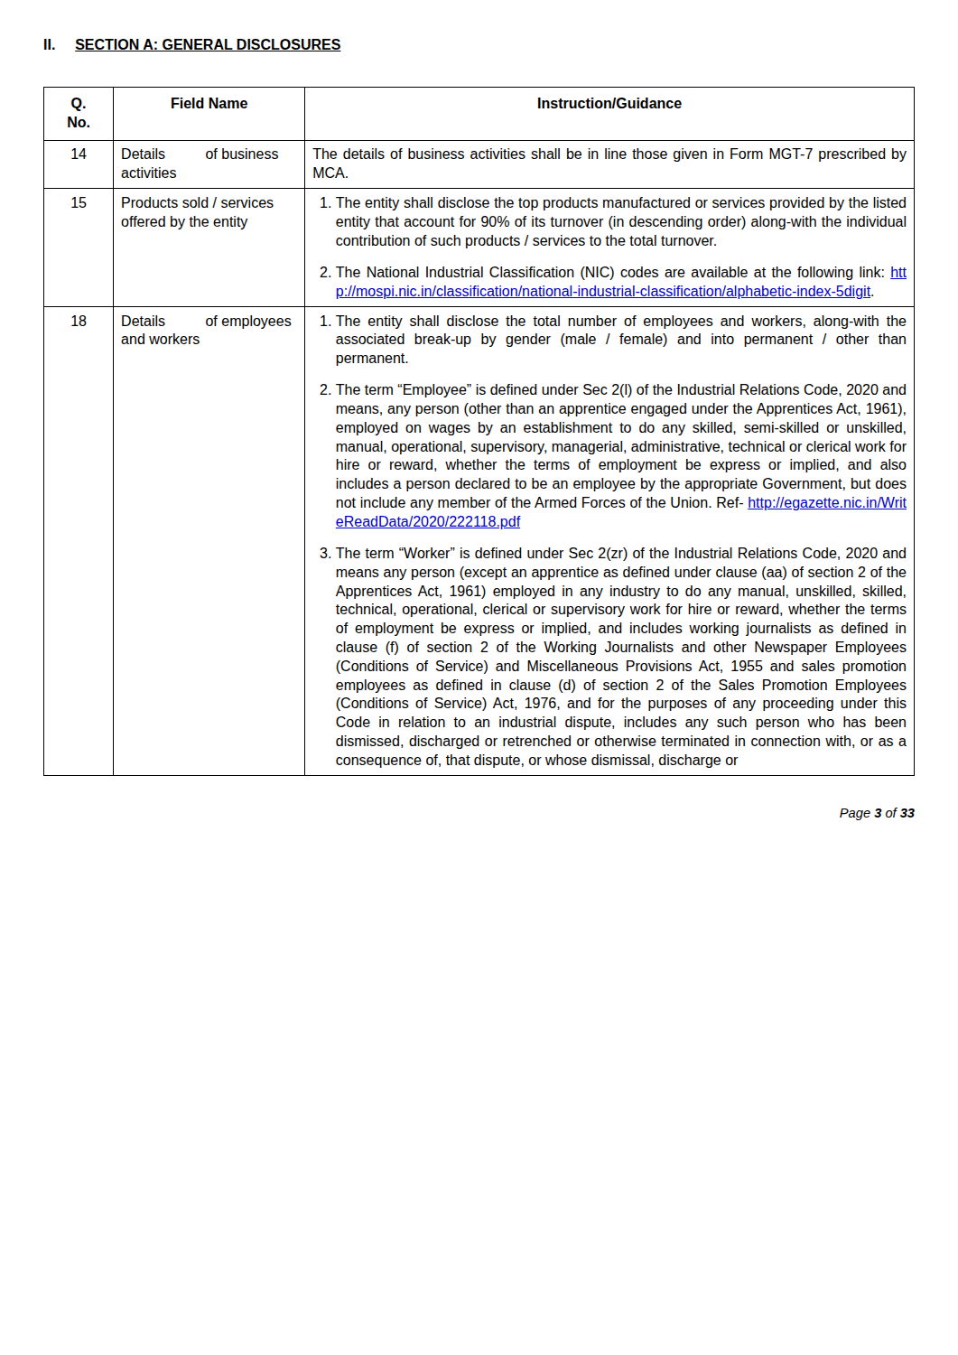II. SECTION A: GENERAL DISCLOSURES
| Q. No. | Field Name | Instruction/Guidance |
| --- | --- | --- |
| 14 | Details of business activities | The details of business activities shall be in line those given in Form MGT-7 prescribed by MCA. |
| 15 | Products sold / services offered by the entity | The entity shall disclose the top products manufactured or services provided by the listed entity that account for 90% of its turnover (in descending order) along-with the individual contribution of such products / services to the total turnover. The National Industrial Classification (NIC) codes are available at the following link: http://mospi.nic.in/classification/national-industrial-classification/alphabetic-index-5digit . |
| 18 | Details of employees and workers | The entity shall disclose the total number of employees and workers, along-with the associated break-up by gender (male / female) and into permanent / other than permanent. The term “Employee” is defined under Sec 2(l) of the Industrial Relations Code, 2020 and means, any person (other than an apprentice engaged under the Apprentices Act, 1961), employed on wages by an establishment to do any skilled, semi-skilled or unskilled, manual, operational, supervisory, managerial, administrative, technical or clerical work for hire or reward, whether the terms of employment be express or implied, and also includes a person declared to be an employee by the appropriate Government, but does not include any member of the Armed Forces of the Union. Ref- http://egazette.nic.in/WriteReadData/2020/222118.pdf The term “Worker” is defined under Sec 2(zr) of the Industrial Relations Code, 2020 and means any person (except an apprentice as defined under clause (aa) of section 2 of the Apprentices Act, 1961) employed in any industry to do any manual, unskilled, skilled, technical, operational, clerical or supervisory work for hire or reward, whether the terms of employment be express or implied, and includes working journalists as defined in clause (f) of section 2 of the Working Journalists and other Newspaper Employees (Conditions of Service) and Miscellaneous Provisions Act, 1955 and sales promotion employees as defined in clause (d) of section 2 of the Sales Promotion Employees (Conditions of Service) Act, 1976, and for the purposes of any proceeding under this Code in relation to an industrial dispute, includes any such person who has been dismissed, discharged or retrenched or otherwise terminated in connection with, or as a consequence of, that dispute, or whose dismissal, discharge or |
Page 3 of 33